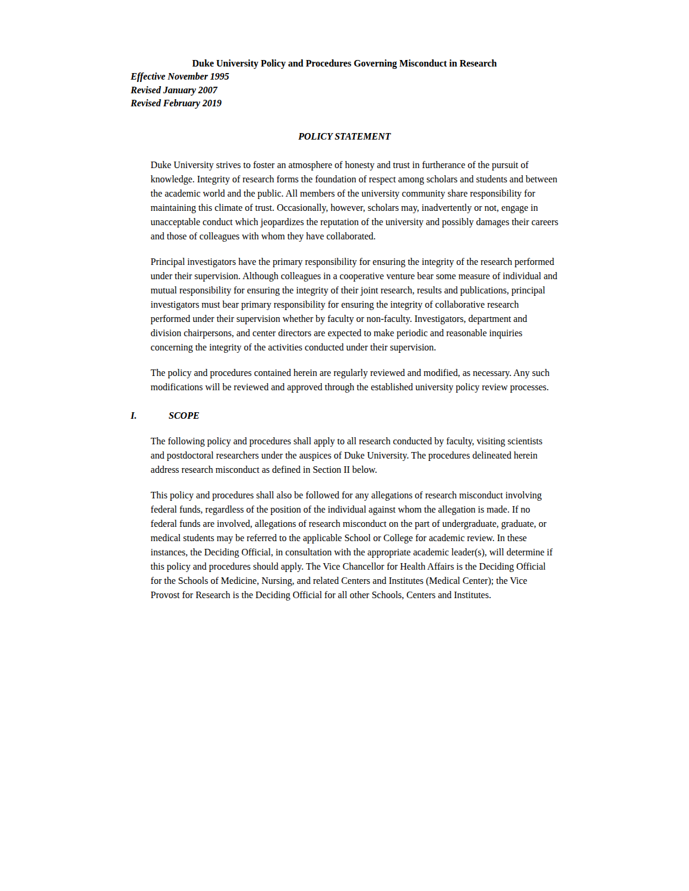Duke University Policy and Procedures Governing Misconduct in Research
Effective November 1995
Revised January 2007
Revised February 2019
POLICY STATEMENT
Duke University strives to foster an atmosphere of honesty and trust in furtherance of the pursuit of knowledge. Integrity of research forms the foundation of respect among scholars and students and between the academic world and the public. All members of the university community share responsibility for maintaining this climate of trust. Occasionally, however, scholars may, inadvertently or not, engage in unacceptable conduct which jeopardizes the reputation of the university and possibly damages their careers and those of colleagues with whom they have collaborated.
Principal investigators have the primary responsibility for ensuring the integrity of the research performed under their supervision. Although colleagues in a cooperative venture bear some measure of individual and mutual responsibility for ensuring the integrity of their joint research, results and publications, principal investigators must bear primary responsibility for ensuring the integrity of collaborative research performed under their supervision whether by faculty or non-faculty. Investigators, department and division chairpersons, and center directors are expected to make periodic and reasonable inquiries concerning the integrity of the activities conducted under their supervision.
The policy and procedures contained herein are regularly reviewed and modified, as necessary. Any such modifications will be reviewed and approved through the established university policy review processes.
I. SCOPE
The following policy and procedures shall apply to all research conducted by faculty, visiting scientists and postdoctoral researchers under the auspices of Duke University. The procedures delineated herein address research misconduct as defined in Section II below.
This policy and procedures shall also be followed for any allegations of research misconduct involving federal funds, regardless of the position of the individual against whom the allegation is made. If no federal funds are involved, allegations of research misconduct on the part of undergraduate, graduate, or medical students may be referred to the applicable School or College for academic review. In these instances, the Deciding Official, in consultation with the appropriate academic leader(s), will determine if this policy and procedures should apply. The Vice Chancellor for Health Affairs is the Deciding Official for the Schools of Medicine, Nursing, and related Centers and Institutes (Medical Center); the Vice Provost for Research is the Deciding Official for all other Schools, Centers and Institutes.